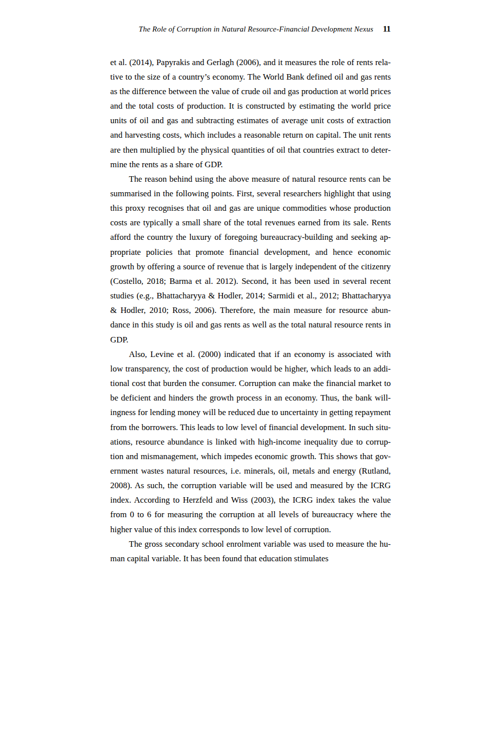The Role of Corruption in Natural Resource-Financial Development Nexus 11
et al. (2014), Papyrakis and Gerlagh (2006), and it measures the role of rents relative to the size of a country’s economy. The World Bank defined oil and gas rents as the difference between the value of crude oil and gas production at world prices and the total costs of production. It is constructed by estimating the world price units of oil and gas and subtracting estimates of average unit costs of extraction and harvesting costs, which includes a reasonable return on capital. The unit rents are then multiplied by the physical quantities of oil that countries extract to determine the rents as a share of GDP.
The reason behind using the above measure of natural resource rents can be summarised in the following points. First, several researchers highlight that using this proxy recognises that oil and gas are unique commodities whose production costs are typically a small share of the total revenues earned from its sale. Rents afford the country the luxury of foregoing bureaucracy-building and seeking appropriate policies that promote financial development, and hence economic growth by offering a source of revenue that is largely independent of the citizenry (Costello, 2018; Barma et al. 2012). Second, it has been used in several recent studies (e.g., Bhattacharyya & Hodler, 2014; Sarmidi et al., 2012; Bhattacharyya & Hodler, 2010; Ross, 2006). Therefore, the main measure for resource abundance in this study is oil and gas rents as well as the total natural resource rents in GDP.
Also, Levine et al. (2000) indicated that if an economy is associated with low transparency, the cost of production would be higher, which leads to an additional cost that burden the consumer. Corruption can make the financial market to be deficient and hinders the growth process in an economy. Thus, the bank willingness for lending money will be reduced due to uncertainty in getting repayment from the borrowers. This leads to low level of financial development. In such situations, resource abundance is linked with high-income inequality due to corruption and mismanagement, which impedes economic growth. This shows that government wastes natural resources, i.e. minerals, oil, metals and energy (Rutland, 2008). As such, the corruption variable will be used and measured by the ICRG index. According to Herzfeld and Wiss (2003), the ICRG index takes the value from 0 to 6 for measuring the corruption at all levels of bureaucracy where the higher value of this index corresponds to low level of corruption.
The gross secondary school enrolment variable was used to measure the human capital variable. It has been found that education stimulates